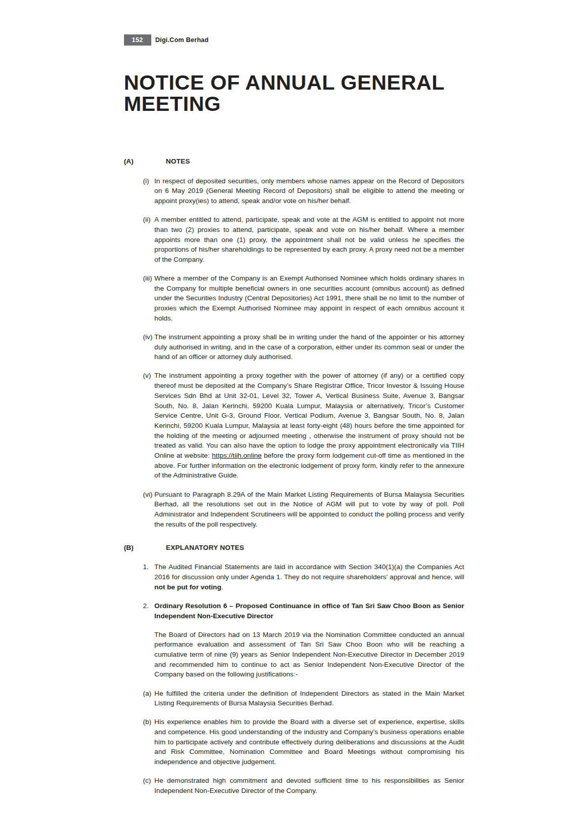152
Digi.Com Berhad
Notice of Annual General Meeting
(A) NOTES
(i)
In respect of deposited securities, only members whose names appear on the Record of Depositors on 6 May 2019 (General Meeting Record of Depositors) shall be eligible to attend the meeting or appoint proxy(ies) to attend, speak and/or vote on his/her behalf.
(ii)
A member entitled to attend, participate, speak and vote at the AGM is entitled to appoint not more than two (2) proxies to attend, participate, speak and vote on his/her behalf. Where a member appoints more than one (1) proxy, the appointment shall not be valid unless he specifies the proportions of his/her shareholdings to be represented by each proxy. A proxy need not be a member of the Company.
(iii)
Where a member of the Company is an Exempt Authorised Nominee which holds ordinary shares in the Company for multiple beneficial owners in one securities account (omnibus account) as defined under the Securities Industry (Central Depositories) Act 1991, there shall be no limit to the number of proxies which the Exempt Authorised Nominee may appoint in respect of each omnibus account it holds.
(iv)
The instrument appointing a proxy shall be in writing under the hand of the appointer or his attorney duly authorised in writing, and in the case of a corporation, either under its common seal or under the hand of an officer or attorney duly authorised.
(v)
The instrument appointing a proxy together with the power of attorney (if any) or a certified copy thereof must be deposited at the Company’s Share Registrar Office, Tricor Investor & Issuing House Services Sdn Bhd at Unit 32-01, Level 32, Tower A, Vertical Business Suite, Avenue 3, Bangsar South, No. 8, Jalan Kerinchi, 59200 Kuala Lumpur, Malaysia or alternatively, Tricor’s Customer Service Centre, Unit G-3, Ground Floor, Vertical Podium, Avenue 3, Bangsar South, No. 8, Jalan Kerinchi, 59200 Kuala Lumpur, Malaysia at least forty-eight (48) hours before the time appointed for the holding of the meeting or adjourned meeting , otherwise the instrument of proxy should not be treated as valid. You can also have the option to lodge the proxy appointment electronically via TIIH Online at website: https://tiih.online before the proxy form lodgement cut-off time as mentioned in the above. For further information on the electronic lodgement of proxy form, kindly refer to the annexure of the Administrative Guide.
(vi)
Pursuant to Paragraph 8.29A of the Main Market Listing Requirements of Bursa Malaysia Securities Berhad, all the resolutions set out in the Notice of AGM will put to vote by way of poll. Poll Administrator and Independent Scrutineers will be appointed to conduct the polling process and verify the results of the poll respectively.
(B) EXPLANATORY NOTES
1.
The Audited Financial Statements are laid in accordance with Section 340(1)(a) the Companies Act 2016 for discussion only under Agenda 1. They do not require shareholders’ approval and hence, will not be put for voting.
2.
Ordinary Resolution 6 – Proposed Continuance in office of Tan Sri Saw Choo Boon as Senior Independent Non-Executive Director
The Board of Directors had on 13 March 2019 via the Nomination Committee conducted an annual performance evaluation and assessment of Tan Sri Saw Choo Boon who will be reaching a cumulative term of nine (9) years as Senior Independent Non-Executive Director in December 2019 and recommended him to continue to act as Senior Independent Non-Executive Director of the Company based on the following justifications:-
(a)
He fulfilled the criteria under the definition of Independent Directors as stated in the Main Market Listing Requirements of Bursa Malaysia Securities Berhad.
(b)
His experience enables him to provide the Board with a diverse set of experience, expertise, skills and competence. His good understanding of the industry and Company’s business operations enable him to participate actively and contribute effectively during deliberations and discussions at the Audit and Risk Committee, Nomination Committee and Board Meetings without compromising his independence and objective judgement.
(c)
He demonstrated high commitment and devoted sufficient time to his responsibilities as Senior Independent Non-Executive Director of the Company.